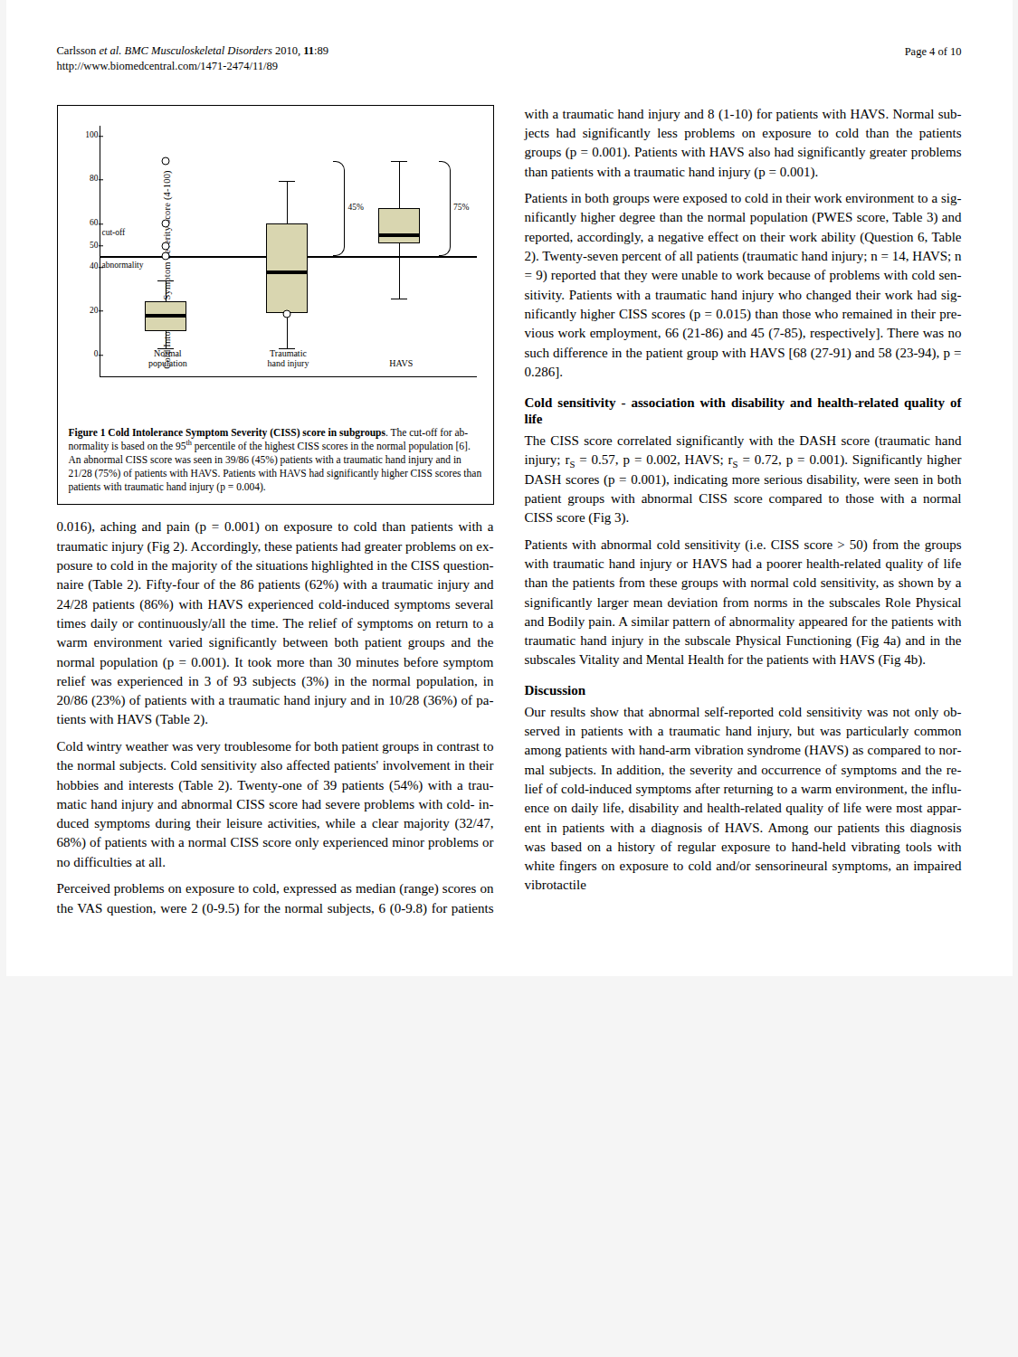Carlsson et al. BMC Musculoskeletal Disorders 2010, 11:89
http://www.biomedcentral.com/1471-2474/11/89
Page 4 of 10
Cold Intolerance Symptom Severity score (4-100)
100
80
60
50
40
20
0
cut-off
abnormality
45%
75%
Normal
population
Traumatic
hand injury
HAVS
Figure 1 Cold Intolerance Symptom Severity (CISS) score in subgroups. The cut-off for abnormality is based on the 95th percentile of the highest CISS scores in the normal population [6]. An abnormal CISS score was seen in 39/86 (45%) patients with a traumatic hand injury and in 21/28 (75%) of patients with HAVS. Patients with HAVS had significantly higher CISS scores than patients with traumatic hand injury (p = 0.004).
0.016), aching and pain (p = 0.001) on exposure to cold than patients with a traumatic injury (Fig 2). Accordingly, these patients had greater problems on exposure to cold in the majority of the situations highlighted in the CISS questionnaire (Table 2). Fifty-four of the 86 patients (62%) with a traumatic injury and 24/28 patients (86%) with HAVS experienced cold-induced symptoms several times daily or continuously/all the time. The relief of symptoms on return to a warm environment varied significantly between both patient groups and the normal population (p = 0.001). It took more than 30 minutes before symptom relief was experienced in 3 of 93 subjects (3%) in the normal population, in 20/86 (23%) of patients with a traumatic hand injury and in 10/28 (36%) of patients with HAVS (Table 2).
Cold wintry weather was very troublesome for both patient groups in contrast to the normal subjects. Cold sensitivity also affected patients' involvement in their hobbies and interests (Table 2). Twenty-one of 39 patients (54%) with a traumatic hand injury and abnormal CISS score had severe problems with cold- induced symptoms during their leisure activities, while a clear majority (32/47, 68%) of patients with a normal CISS score only experienced minor problems or no difficulties at all.
Perceived problems on exposure to cold, expressed as median (range) scores on the VAS question, were 2 (0-9.5) for the normal subjects, 6 (0-9.8) for patients with a traumatic hand injury and 8 (1-10) for patients with HAVS. Normal subjects had significantly less problems on exposure to cold than the patients groups (p = 0.001). Patients with HAVS also had significantly greater problems than patients with a traumatic hand injury (p = 0.001).
Patients in both groups were exposed to cold in their work environment to a significantly higher degree than the normal population (PWES score, Table 3) and reported, accordingly, a negative effect on their work ability (Question 6, Table 2). Twenty-seven percent of all patients (traumatic hand injury; n = 14, HAVS; n = 9) reported that they were unable to work because of problems with cold sensitivity. Patients with a traumatic hand injury who changed their work had significantly higher CISS scores (p = 0.015) than those who remained in their previous work employment, 66 (21-86) and 45 (7-85), respectively]. There was no such difference in the patient group with HAVS [68 (27-91) and 58 (23-94), p = 0.286].
Cold sensitivity - association with disability and health-related quality of life
The CISS score correlated significantly with the DASH score (traumatic hand injury; rS = 0.57, p = 0.002, HAVS; rS = 0.72, p = 0.001). Significantly higher DASH scores (p = 0.001), indicating more serious disability, were seen in both patient groups with abnormal CISS score compared to those with a normal CISS score (Fig 3).
Patients with abnormal cold sensitivity (i.e. CISS score > 50) from the groups with traumatic hand injury or HAVS had a poorer health-related quality of life than the patients from these groups with normal cold sensitivity, as shown by a significantly larger mean deviation from norms in the subscales Role Physical and Bodily pain. A similar pattern of abnormality appeared for the patients with traumatic hand injury in the subscale Physical Functioning (Fig 4a) and in the subscales Vitality and Mental Health for the patients with HAVS (Fig 4b).
Discussion
Our results show that abnormal self-reported cold sensitivity was not only observed in patients with a traumatic hand injury, but was particularly common among patients with hand-arm vibration syndrome (HAVS) as compared to normal subjects. In addition, the severity and occurrence of symptoms and the relief of cold-induced symptoms after returning to a warm environment, the influence on daily life, disability and health-related quality of life were most apparent in patients with a diagnosis of HAVS. Among our patients this diagnosis was based on a history of regular exposure to hand-held vibrating tools with white fingers on exposure to cold and/or sensorineural symptoms, an impaired vibrotactile